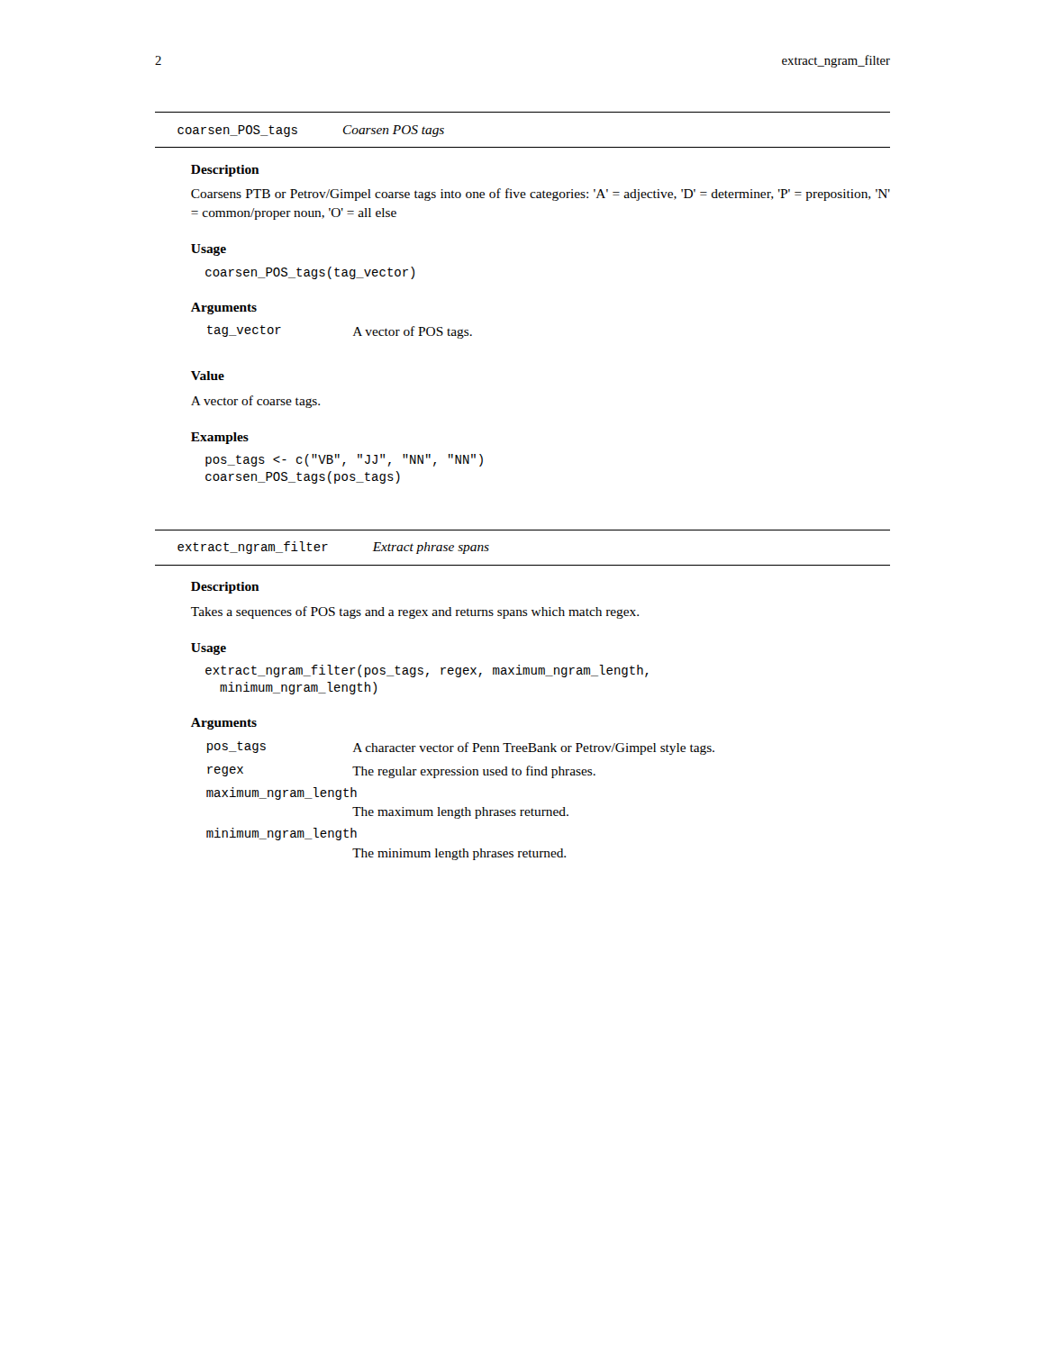2 extract_ngram_filter
coarsen_POS_tags Coarsen POS tags
Description
Coarsens PTB or Petrov/Gimpel coarse tags into one of five categories: 'A' = adjective, 'D' = determiner, 'P' = preposition, 'N' = common/proper noun, 'O' = all else
Usage
coarsen_POS_tags(tag_vector)
Arguments
tag_vector
A vector of POS tags.
Value
A vector of coarse tags.
Examples
pos_tags <- c("VB", "JJ", "NN", "NN")
coarsen_POS_tags(pos_tags)
extract_ngram_filter Extract phrase spans
Description
Takes a sequences of POS tags and a regex and returns spans which match regex.
Usage
extract_ngram_filter(pos_tags, regex, maximum_ngram_length,
  minimum_ngram_length)
Arguments
pos_tags
A character vector of Penn TreeBank or Petrov/Gimpel style tags.
regex
The regular expression used to find phrases.
maximum_ngram_length
The maximum length phrases returned.
minimum_ngram_length
The minimum length phrases returned.